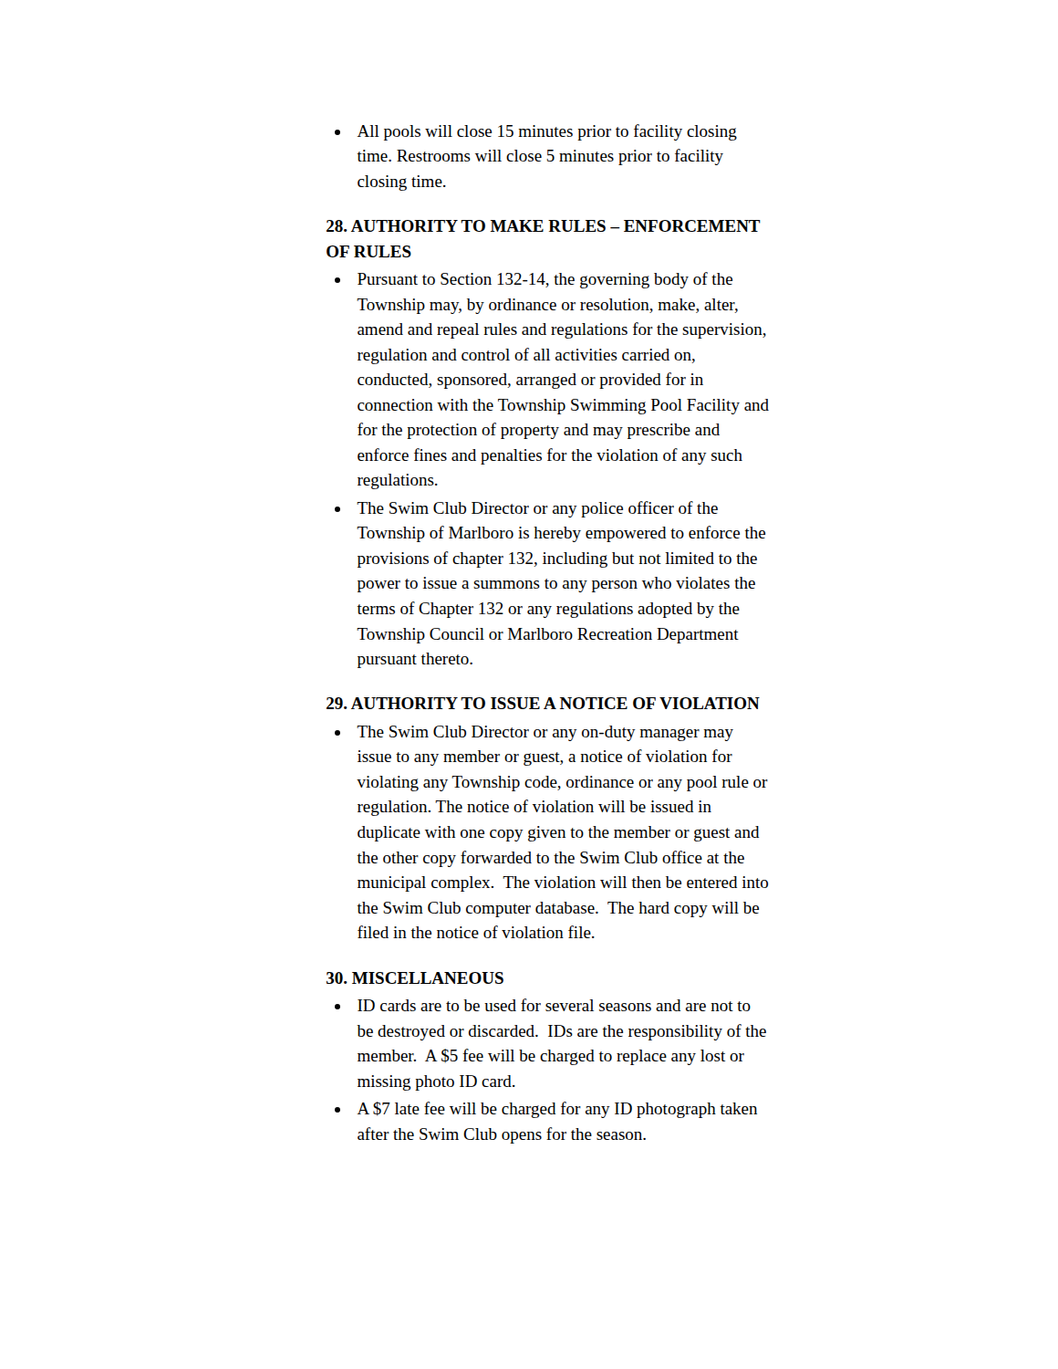All pools will close 15 minutes prior to facility closing time. Restrooms will close 5 minutes prior to facility closing time.
28. AUTHORITY TO MAKE RULES – ENFORCEMENT OF RULES
Pursuant to Section 132-14, the governing body of the Township may, by ordinance or resolution, make, alter, amend and repeal rules and regulations for the supervision, regulation and control of all activities carried on, conducted, sponsored, arranged or provided for in connection with the Township Swimming Pool Facility and for the protection of property and may prescribe and enforce fines and penalties for the violation of any such regulations.
The Swim Club Director or any police officer of the Township of Marlboro is hereby empowered to enforce the provisions of chapter 132, including but not limited to the power to issue a summons to any person who violates the terms of Chapter 132 or any regulations adopted by the Township Council or Marlboro Recreation Department pursuant thereto.
29. AUTHORITY TO ISSUE A NOTICE OF VIOLATION
The Swim Club Director or any on-duty manager may issue to any member or guest, a notice of violation for violating any Township code, ordinance or any pool rule or regulation. The notice of violation will be issued in duplicate with one copy given to the member or guest and the other copy forwarded to the Swim Club office at the municipal complex. The violation will then be entered into the Swim Club computer database. The hard copy will be filed in the notice of violation file.
30. MISCELLANEOUS
ID cards are to be used for several seasons and are not to be destroyed or discarded. IDs are the responsibility of the member. A $5 fee will be charged to replace any lost or missing photo ID card.
A $7 late fee will be charged for any ID photograph taken after the Swim Club opens for the season.